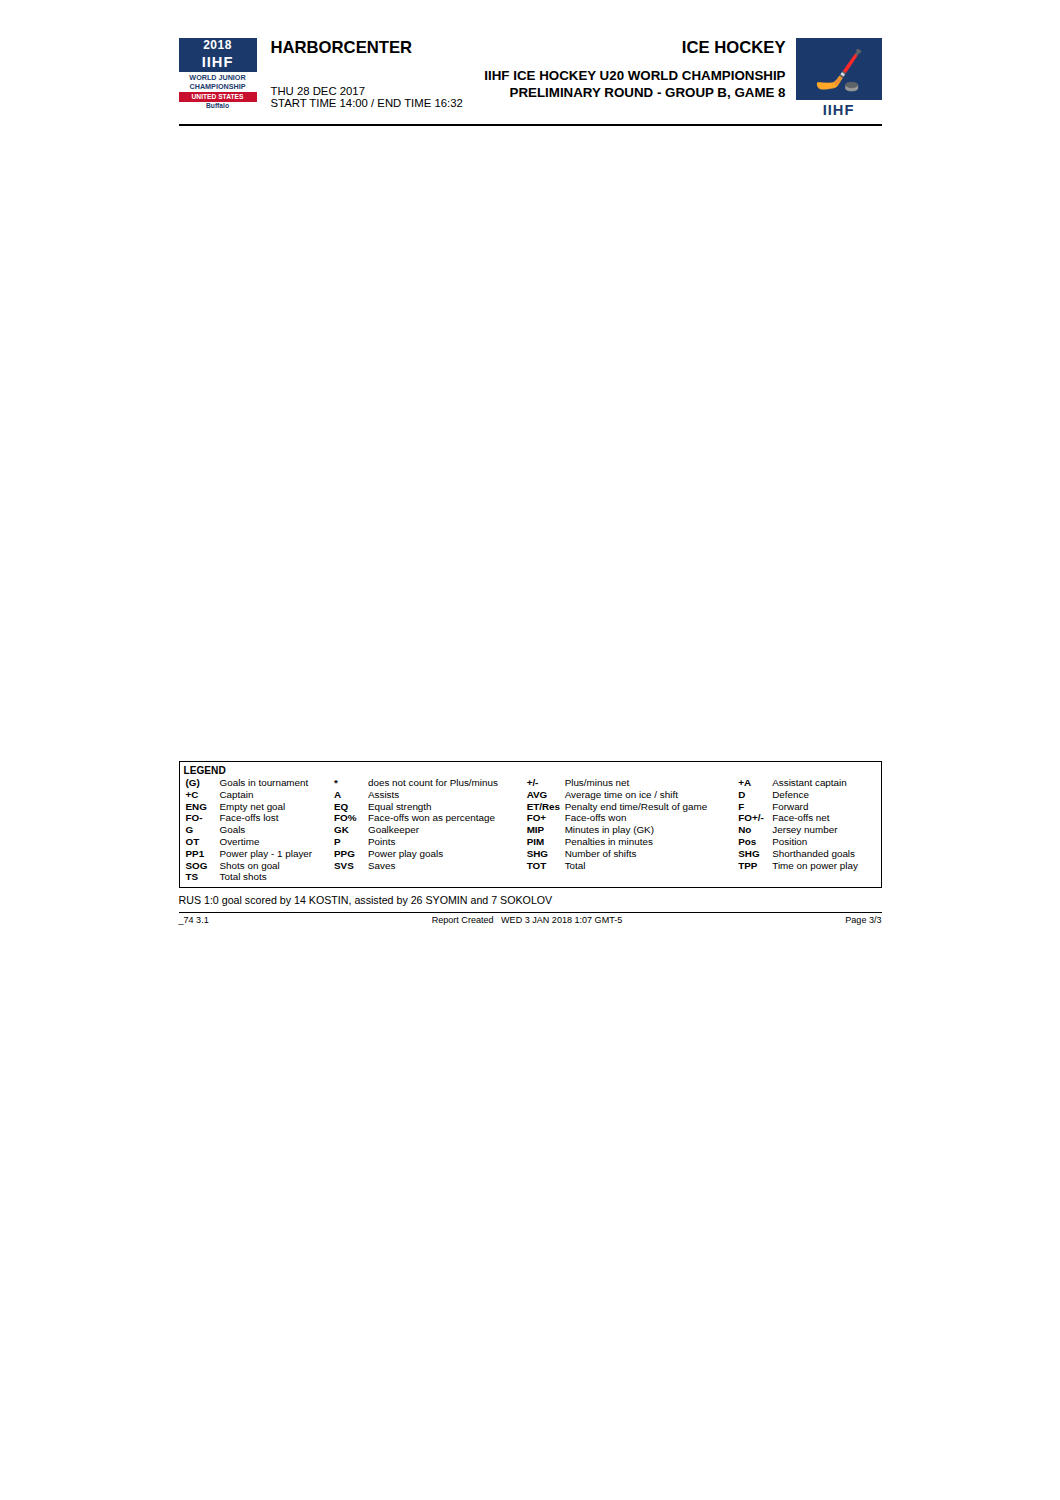2018
IIHF
WORLD JUNIOR
CHAMPIONSHIP
UNITED STATES
Buffalo
HARBORCENTER ICE HOCKEY
IIHF ICE HOCKEY U20 WORLD CHAMPIONSHIP
THU 28 DEC 2017
START TIME 14:00 / END TIME 16:32 PRELIMINARY ROUND - GROUP B, GAME 8
🏒
IIHF
LEGEND
| (G) | Goals in tournament | * | does not count for Plus/minus | +/- | Plus/minus net | +A | Assistant captain |
| +C | Captain | A | Assists | AVG | Average time on ice / shift | D | Defence |
| ENG | Empty net goal | EQ | Equal strength | ET/Res | Penalty end time/Result of game | F | Forward |
| FO- | Face-offs lost | FO% | Face-offs won as percentage | FO+ | Face-offs won | FO+/- | Face-offs net |
| G | Goals | GK | Goalkeeper | MIP | Minutes in play (GK) | No | Jersey number |
| OT | Overtime | P | Points | PIM | Penalties in minutes | Pos | Position |
| PP1 | Power play - 1 player | PPG | Power play goals | SHG | Number of shifts | SHG | Shorthanded goals |
| SOG | Shots on goal | SVS | Saves | TOT | Total | TPP | Time on power play |
| TS | Total shots | | | | | | |
RUS 1:0 goal scored by 14 KOSTIN, assisted by 26 SYOMIN and 7 SOKOLOV
_74 3.1 Report Created WED 3 JAN 2018 1:07 GMT-5 Page 3/3